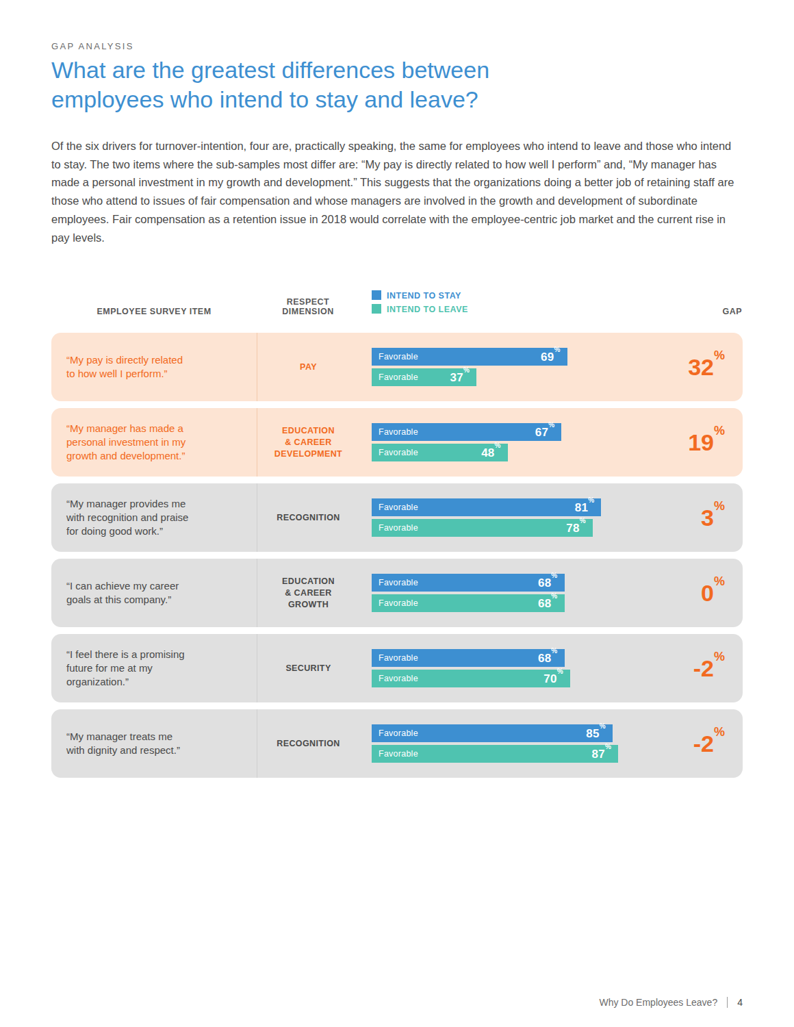Gap Analysis
What are the greatest differences between
employees who intend to stay and leave?
Of the six drivers for turnover-intention, four are, practically speaking, the same for employees who intend to leave and those who intend to stay. The two items where the sub-samples most differ are: “My pay is directly related to how well I perform” and, “My manager has made a personal investment in my growth and development.” This suggests that the organizations doing a better job of retaining staff are those who attend to issues of fair compensation and whose managers are involved in the growth and development of subordinate employees. Fair compensation as a retention issue in 2018 would correlate with the employee-centric job market and the current rise in pay levels.
| Employee Survey Item | Respect Dimension | INTEND TO STAY INTEND TO LEAVE | Gap |
| --- | --- | --- | --- |
| “My pay is directly related to how well I perform.” | PAY | Favorable 69 % Favorable 37 % | 32 % |
| “My manager has made a personal investment in my growth and development.” | EDUCATION & CAREER DEVELOPMENT | Favorable 67 % Favorable 48 % | 19 % |
| “My manager provides me with recognition and praise for doing good work.” | RECOGNITION | Favorable 81 % Favorable 78 % | 3 % |
| “I can achieve my career goals at this company.” | EDUCATION & CAREER GROWTH | Favorable 68 % Favorable 68 % | 0 % |
| “I feel there is a promising future for me at my organization.” | SECURITY | Favorable 68 % Favorable 70 % | -2 % |
| “My manager treats me with dignity and respect.” | RECOGNITION | Favorable 85 % Favorable 87 % | -2 % |
Why Do Employees Leave?4